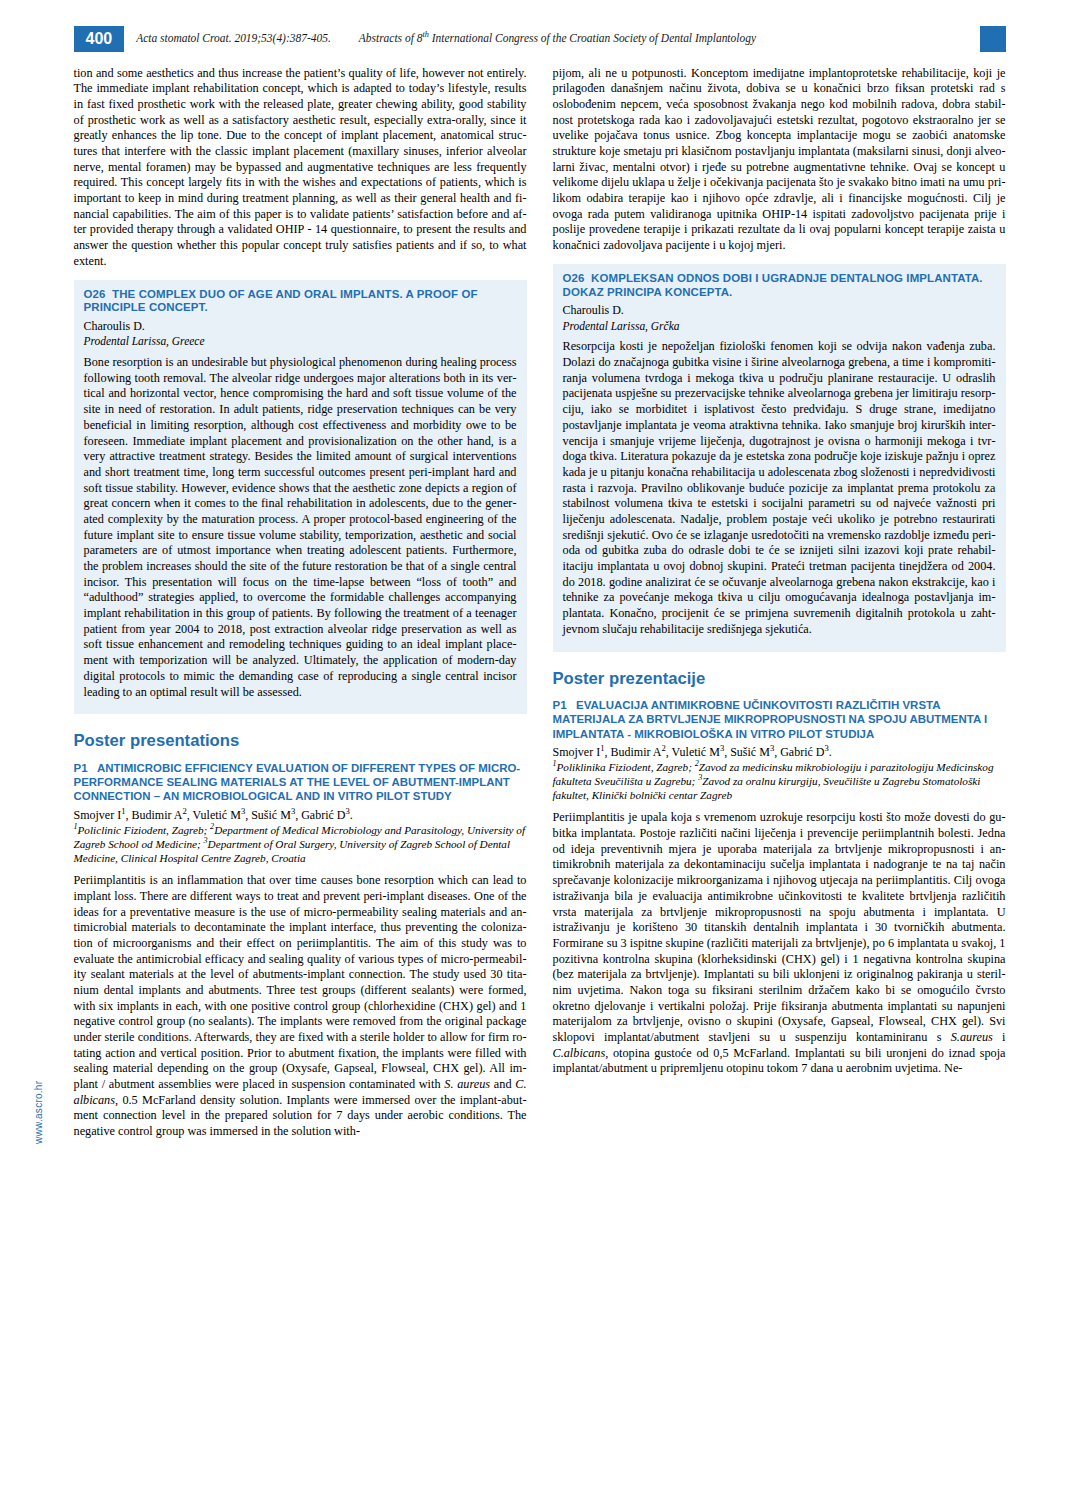400
Acta stomatol Croat. 2019;53(4):387-405. Abstracts of 8th International Congress of the Croatian Society of Dental Implantology
tion and some aesthetics and thus increase the patient’s quality of life, however not entirely. The immediate implant rehabilitation concept, which is adapted to today’s lifestyle, results in fast fixed prosthetic work with the released plate, greater chewing ability, good stability of prosthetic work as well as a satisfactory aesthetic result, especially extra-orally, since it greatly enhances the lip tone. Due to the concept of implant placement, anatomical structures that interfere with the classic implant placement (maxillary sinuses, inferior alveolar nerve, mental foramen) may be bypassed and augmentative techniques are less frequently required. This concept largely fits in with the wishes and expectations of patients, which is important to keep in mind during treatment planning, as well as their general health and financial capabilities. The aim of this paper is to validate patients’ satisfaction before and after provided therapy through a validated OHIP - 14 questionnaire, to present the results and answer the question whether this popular concept truly satisfies patients and if so, to what extent.
O26 THE COMPLEX DUO OF AGE AND ORAL IMPLANTS. A PROOF OF PRINCIPLE CONCEPT.
Charoulis D.
Prodental Larissa, Greece
Bone resorption is an undesirable but physiological phenomenon during healing process following tooth removal. The alveolar ridge undergoes major alterations both in its vertical and horizontal vector, hence compromising the hard and soft tissue volume of the site in need of restoration. In adult patients, ridge preservation techniques can be very beneficial in limiting resorption, although cost effectiveness and morbidity owe to be foreseen. Immediate implant placement and provisionalization on the other hand, is a very attractive treatment strategy. Besides the limited amount of surgical interventions and short treatment time, long term successful outcomes present peri-implant hard and soft tissue stability. However, evidence shows that the aesthetic zone depicts a region of great concern when it comes to the final rehabilitation in adolescents, due to the generated complexity by the maturation process. A proper protocol-based engineering of the future implant site to ensure tissue volume stability, temporization, aesthetic and social parameters are of utmost importance when treating adolescent patients. Furthermore, the problem increases should the site of the future restoration be that of a single central incisor. This presentation will focus on the time-lapse between “loss of tooth” and “adulthood” strategies applied, to overcome the formidable challenges accompanying implant rehabilitation in this group of patients. By following the treatment of a teenager patient from year 2004 to 2018, post extraction alveolar ridge preservation as well as soft tissue enhancement and remodeling techniques guiding to an ideal implant placement with temporization will be analyzed. Ultimately, the application of modern-day digital protocols to mimic the demanding case of reproducing a single central incisor leading to an optimal result will be assessed.
Poster presentations
P1 ANTIMICROBIC EFFICIENCY EVALUATION OF DIFFERENT TYPES OF MICRO-PERFORMANCE SEALING MATERIALS AT THE LEVEL OF ABUTMENT-IMPLANT CONNECTION – AN MICROBIOLOGICAL AND IN VITRO PILOT STUDY
Smojver I1, Budimir A2, Vuletić M3, Sušić M3, Gabrić D3.
1Policlinic Fiziodent, Zagreb; 2Department of Medical Microbiology and Parasitology, University of Zagreb School od Medicine; 3Department of Oral Surgery, University of Zagreb School of Dental Medicine, Clinical Hospital Centre Zagreb, Croatia
Periimplantitis is an inflammation that over time causes bone resorption which can lead to implant loss. There are different ways to treat and prevent peri-implant diseases. One of the ideas for a preventative measure is the use of micro-permeability sealing materials and antimicrobial materials to decontaminate the implant interface, thus preventing the colonization of microorganisms and their effect on periimplantitis. The aim of this study was to evaluate the antimicrobial efficacy and sealing quality of various types of micro-permeability sealant materials at the level of abutments-implant connection. The study used 30 titanium dental implants and abutments. Three test groups (different sealants) were formed, with six implants in each, with one positive control group (chlorhexidine (CHX) gel) and 1 negative control group (no sealants). The implants were removed from the original package under sterile conditions. Afterwards, they are fixed with a sterile holder to allow for firm rotating action and vertical position. Prior to abutment fixation, the implants were filled with sealing material depending on the group (Oxysafe, Gapseal, Flowseal, CHX gel). All implant / abutment assemblies were placed in suspension contaminated with S. aureus and C. albicans, 0.5 McFarland density solution. Implants were immersed over the implant-abutment connection level in the prepared solution for 7 days under aerobic conditions. The negative control group was immersed in the solution with-
pijom, ali ne u potpunosti. Konceptom imedijatne implantoprotetske rehabilitacije, koji je prilagođen današnjem načinu života, dobiva se u konačnici brzo fiksan protetski rad s oslobođenim nepcem, veća sposobnost žvakanja nego kod mobilnih radova, dobra stabilnost protetskoga rada kao i zadovoljavajući estetski rezultat, pogotovo ekstraoralno jer se uvelike pojačava tonus usnice. Zbog koncepta implantacije mogu se zaobići anatomske strukture koje smetaju pri klasičnom postavljanju implantata (maksilarni sinusi, donji alveolarni živac, mentalni otvor) i rjeđe su potrebne augmentativne tehnike. Ovaj se koncept u velikome dijelu uklapa u želje i očekivanja pacijenata što je svakako bitno imati na umu prilikom odabira terapije kao i njihovo opće zdravlje, ali i financijske mogućnosti. Cilj je ovoga rada putem validiranoga upitnika OHIP-14 ispitati zadovoljstvo pacijenata prije i poslije provedene terapije i prikazati rezultate da li ovaj popularni koncept terapije zaista u konačnici zadovoljava pacijente i u kojoj mjeri.
O26 KOMPLEKSAN ODNOS DOBI I UGRADNJE DENTALNOG IMPLANTATA. DOKAZ PRINCIPA KONCEPTA.
Charoulis D.
Prodental Larissa, Grčka
Resorpcija kosti je nepoželjan fiziološki fenomen koji se odvija nakon vađenja zuba. Dolazi do značajnoga gubitka visine i širine alveolarnoga grebena, a time i kompromitiranja volumena tvrdoga i mekoga tkiva u području planirane restauracije. U odraslih pacijenata uspješne su prezervacijske tehnike alveolarnoga grebena jer limitiraju resorpciju, iako se morbiditet i isplativost često predviđaju. S druge strane, imedijatno postavljanje implantata je veoma atraktivna tehnika. Iako smanjuje broj kirurških intervencija i smanjuje vrijeme liječenja, dugotrajnost je ovisna o harmoniji mekoga i tvrdoga tkiva. Literatura pokazuje da je estetska zona područje koje iziskuje pažnju i oprez kada je u pitanju konačna rehabilitacija u adolescenata zbog složenosti i nepredvidivosti rasta i razvoja. Pravilno oblikovanje buduće pozicije za implantat prema protokolu za stabilnost volumena tkiva te estetski i socijalni parametri su od najveće važnosti pri liječenju adolescenata. Nadalje, problem postaje veći ukoliko je potrebno restaurirati središnji sjekutić. Ovo će se izlaganje usredotočiti na vremensko razdoblje između perioda od gubitka zuba do odrasle dobi te će se iznijeti silni izazovi koji prate rehabilitaciju implantata u ovoj dobnoj skupini. Prateći tretman pacijenta tinejdžera od 2004. do 2018. godine analizirat će se očuvanje alveolarnoga grebena nakon ekstrakcije, kao i tehnike za povećanje mekoga tkiva u cilju omogućavanja idealnoga postavljanja implantata. Konačno, procijenit će se primjena suvremenih digitalnih protokola u zahtjevnom slučaju rehabilitacije središnjega sjekutića.
Poster prezentacije
P1 EVALUACIJA ANTIMIKROBNE UČINKOVITOSTI RAZLIČITIH VRSTA MATERIJALA ZA BRTVLJENJE MIKROPROPUSNOSTI NA SPOJU ABUTMENTA I IMPLANTATA - MIKROBIOLOŠKA IN VITRO PILOT STUDIJA
Smojver I1, Budimir A2, Vuletić M3, Sušić M3, Gabrić D3.
1Poliklinika Fiziodent, Zagreb; 2Zavod za medicinsku mikrobiologiju i parazitologiju Medicinskog fakulteta Sveučilišta u Zagrebu; 3Zavod za oralnu kirurgiju, Sveučilište u Zagrebu Stomatološki fakultet, Klinički bolnički centar Zagreb
Periimplantitis je upala koja s vremenom uzrokuje resorpciju kosti što može dovesti do gubitka implantata. Postoje različiti načini liječenja i prevencije periimplantnih bolesti. Jedna od ideja preventivnih mjera je uporaba materijala za brtvljenje mikropropusnosti i antimikrobnih materijala za dekontaminaciju sučelja implantata i nadogranje te na taj način sprečavanje kolonizacije mikroorganizama i njihovog utjecaja na periimplantitis. Cilj ovoga istraživanja bila je evaluacija antimikrobne učinkovitosti te kvalitete brtvljenja različitih vrsta materijala za brtvljenje mikropropusnosti na spoju abutmenta i implantata. U istraživanju je korišteno 30 titanskih dentalnih implantata i 30 tvorničkih abutmenta. Formirane su 3 ispitne skupine (različiti materijali za brtvljenje), po 6 implantata u svakoj, 1 pozitivna kontrolna skupina (klorheksidinski (CHX) gel) i 1 negativna kontrolna skupina (bez materijala za brtvljenje). Implantati su bili uklonjeni iz originalnog pakiranja u sterilnim uvjetima. Nakon toga su fiksirani sterilnim držačem kako bi se omogućilo čvrsto okretno djelovanje i vertikalni položaj. Prije fiksiranja abutmenta implantati su napunjeni materijalom za brtvljenje, ovisno o skupini (Oxysafe, Gapseal, Flowseal, CHX gel). Svi sklopovi implantat/abutment stavljeni su u suspenziju kontaminiranu s S.aureus i C.albicans, otopina gustoće od 0,5 McFarland. Implantati su bili uronjeni do iznad spoja implantat/abutment u pripremljenu otopinu tokom 7 dana u aerobnim uvjetima. Ne-
www.ascro.hr